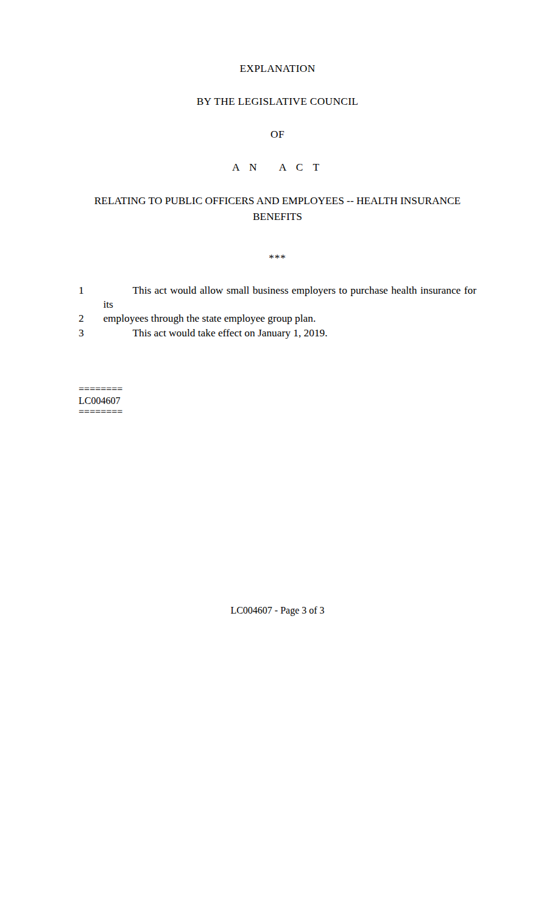EXPLANATION
BY THE LEGISLATIVE COUNCIL
OF
A N A C T
RELATING TO PUBLIC OFFICERS AND EMPLOYEES -- HEALTH INSURANCE
BENEFITS
***
| 1 | This act would allow small business employers to purchase health insurance for its |
| 2 | employees through the state employee group plan. |
| 3 | This act would take effect on January 1, 2019. |
========
LC004607
========
LC004607 - Page 3 of 3